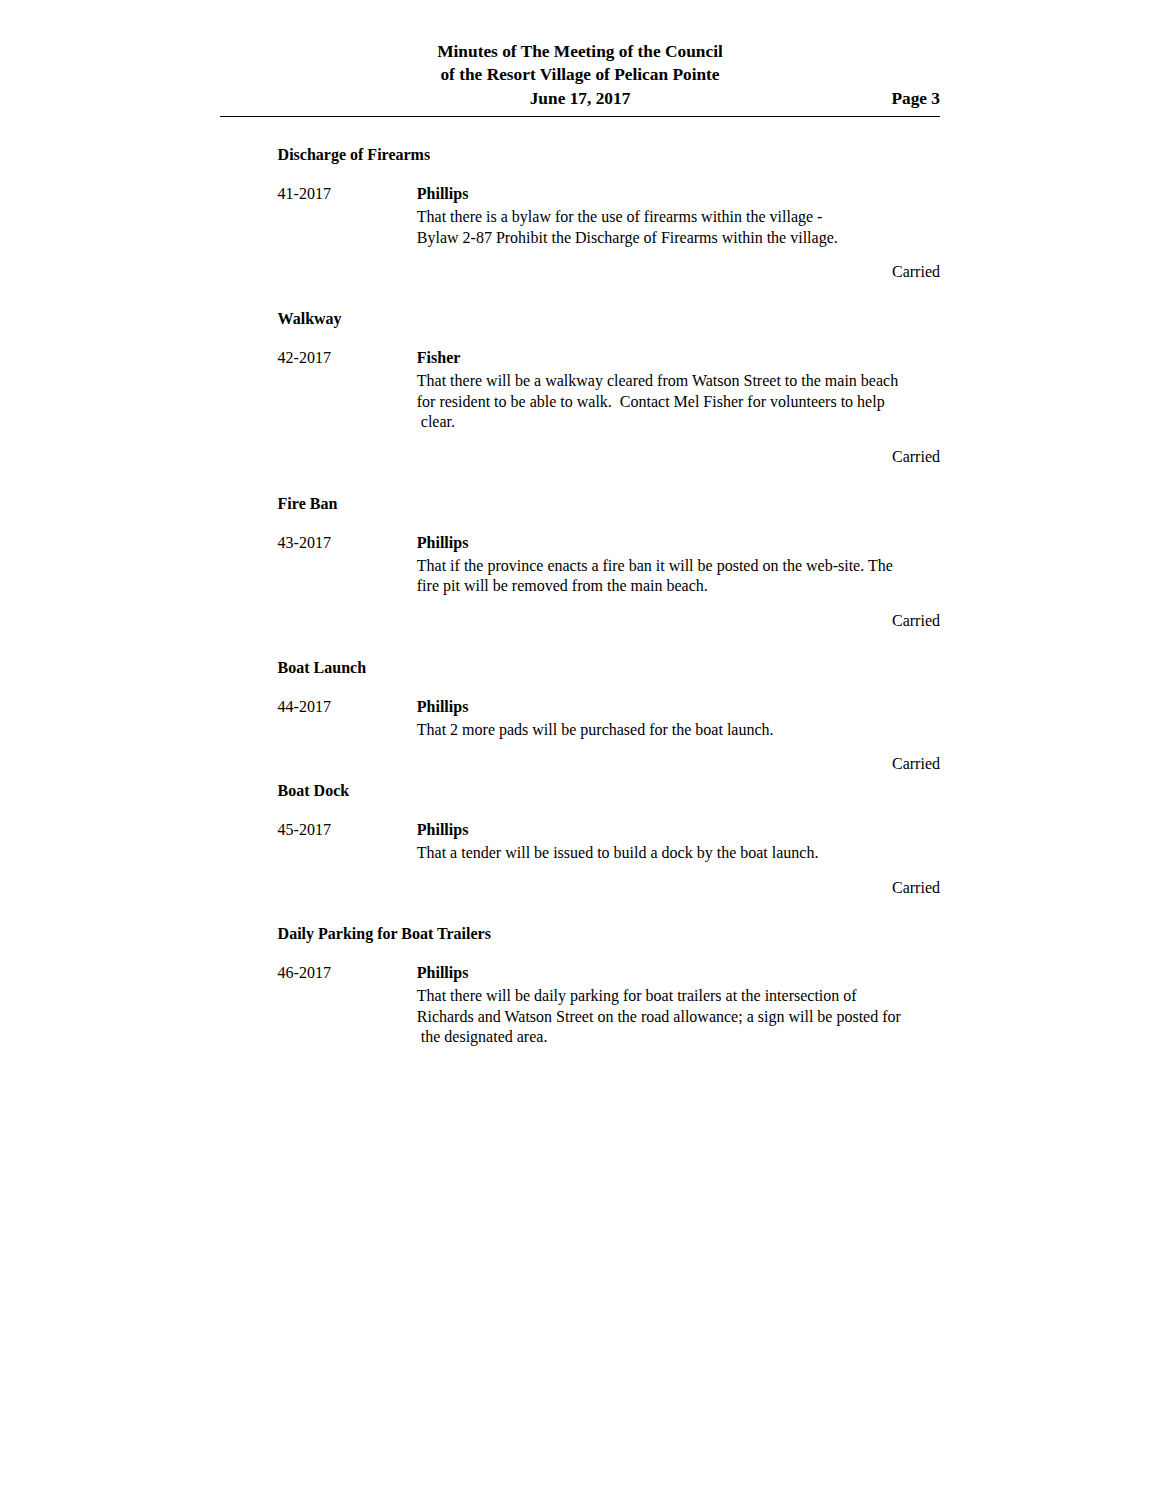Minutes of The Meeting of the Council of the Resort Village of Pelican Pointe
June 17, 2017 Page 3
Discharge of Firearms
41-2017
Phillips
That there is a bylaw for the use of firearms within the village -
Bylaw 2-87 Prohibit the Discharge of Firearms within the village.
Carried
Walkway
42-2017
Fisher
That there will be a walkway cleared from Watson Street to the main beach
for resident to be able to walk. Contact Mel Fisher for volunteers to help
clear.
Carried
Fire Ban
43-2017
Phillips
That if the province enacts a fire ban it will be posted on the web-site. The
fire pit will be removed from the main beach.
Carried
Boat Launch
44-2017
Phillips
That 2 more pads will be purchased for the boat launch.
Carried
Boat Dock
45-2017
Phillips
That a tender will be issued to build a dock by the boat launch.
Carried
Daily Parking for Boat Trailers
46-2017
Phillips
That there will be daily parking for boat trailers at the intersection of
Richards and Watson Street on the road allowance; a sign will be posted for
the designated area.